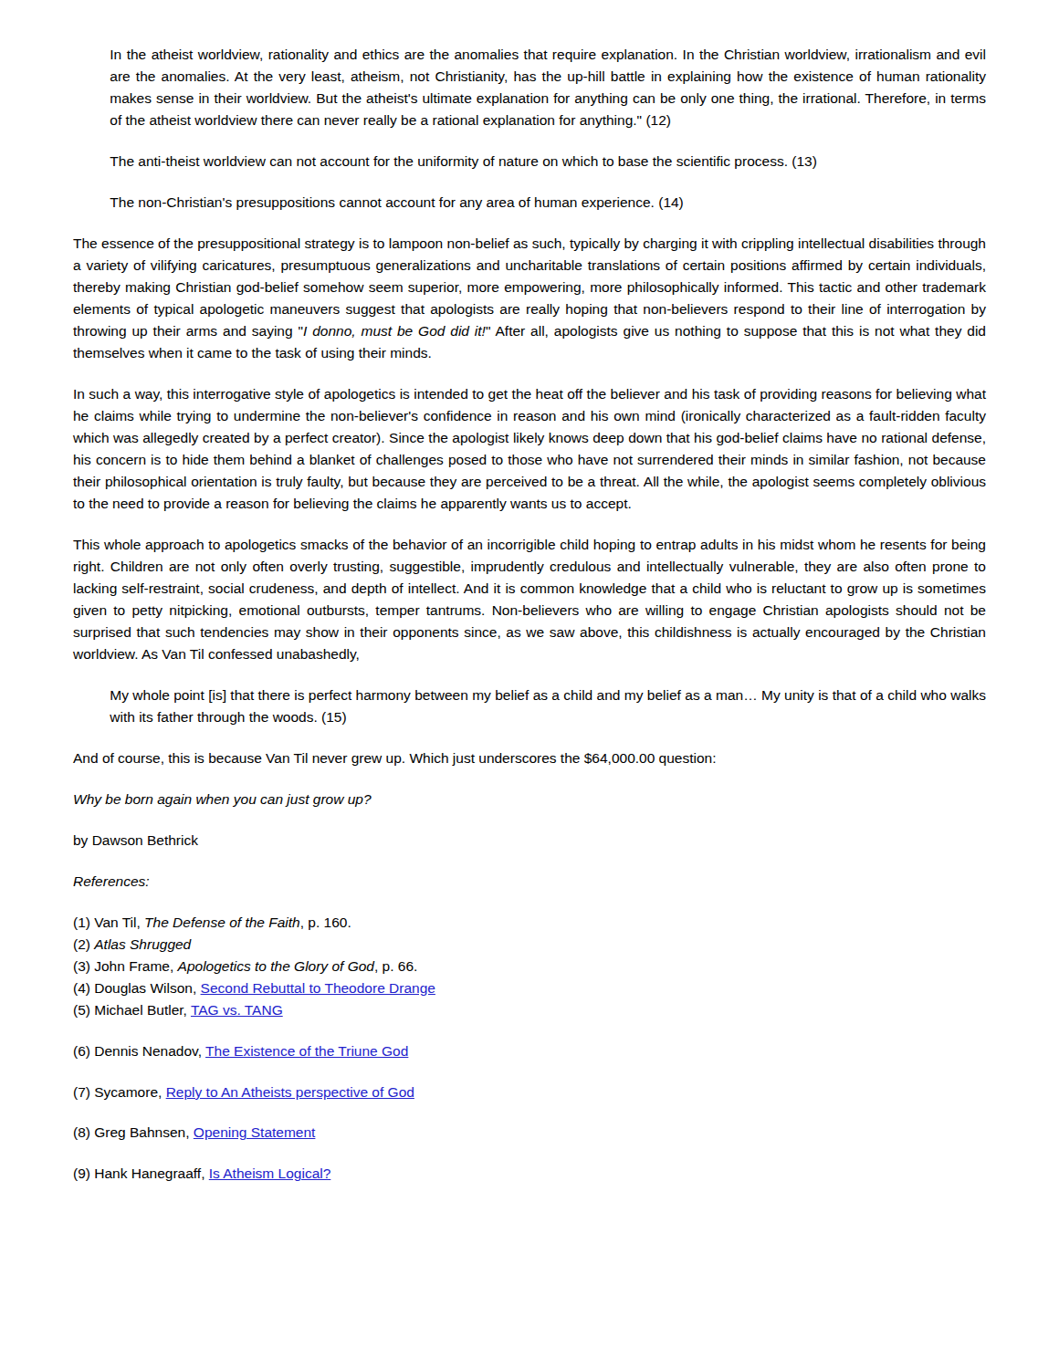In the atheist worldview, rationality and ethics are the anomalies that require explanation. In the Christian worldview, irrationalism and evil are the anomalies. At the very least, atheism, not Christianity, has the up-hill battle in explaining how the existence of human rationality makes sense in their worldview. But the atheist's ultimate explanation for anything can be only one thing, the irrational. Therefore, in terms of the atheist worldview there can never really be a rational explanation for anything." (12)
The anti-theist worldview can not account for the uniformity of nature on which to base the scientific process. (13)
The non-Christian's presuppositions cannot account for any area of human experience. (14)
The essence of the presuppositional strategy is to lampoon non-belief as such, typically by charging it with crippling intellectual disabilities through a variety of vilifying caricatures, presumptuous generalizations and uncharitable translations of certain positions affirmed by certain individuals, thereby making Christian god-belief somehow seem superior, more empowering, more philosophically informed. This tactic and other trademark elements of typical apologetic maneuvers suggest that apologists are really hoping that non-believers respond to their line of interrogation by throwing up their arms and saying "I donno, must be God did it!" After all, apologists give us nothing to suppose that this is not what they did themselves when it came to the task of using their minds.
In such a way, this interrogative style of apologetics is intended to get the heat off the believer and his task of providing reasons for believing what he claims while trying to undermine the non-believer's confidence in reason and his own mind (ironically characterized as a fault-ridden faculty which was allegedly created by a perfect creator). Since the apologist likely knows deep down that his god-belief claims have no rational defense, his concern is to hide them behind a blanket of challenges posed to those who have not surrendered their minds in similar fashion, not because their philosophical orientation is truly faulty, but because they are perceived to be a threat. All the while, the apologist seems completely oblivious to the need to provide a reason for believing the claims he apparently wants us to accept.
This whole approach to apologetics smacks of the behavior of an incorrigible child hoping to entrap adults in his midst whom he resents for being right. Children are not only often overly trusting, suggestible, imprudently credulous and intellectually vulnerable, they are also often prone to lacking self-restraint, social crudeness, and depth of intellect. And it is common knowledge that a child who is reluctant to grow up is sometimes given to petty nitpicking, emotional outbursts, temper tantrums. Non-believers who are willing to engage Christian apologists should not be surprised that such tendencies may show in their opponents since, as we saw above, this childishness is actually encouraged by the Christian worldview. As Van Til confessed unabashedly,
My whole point [is] that there is perfect harmony between my belief as a child and my belief as a man… My unity is that of a child who walks with its father through the woods. (15)
And of course, this is because Van Til never grew up. Which just underscores the $64,000.00 question:
Why be born again when you can just grow up?
by Dawson Bethrick
References:
(1) Van Til, The Defense of the Faith, p. 160.
(2) Atlas Shrugged
(3) John Frame, Apologetics to the Glory of God, p. 66.
(4) Douglas Wilson, Second Rebuttal to Theodore Drange
(5) Michael Butler, TAG vs. TANG
(6) Dennis Nenadov, The Existence of the Triune God
(7) Sycamore, Reply to An Atheists perspective of God
(8) Greg Bahnsen, Opening Statement
(9) Hank Hanegraaff, Is Atheism Logical?